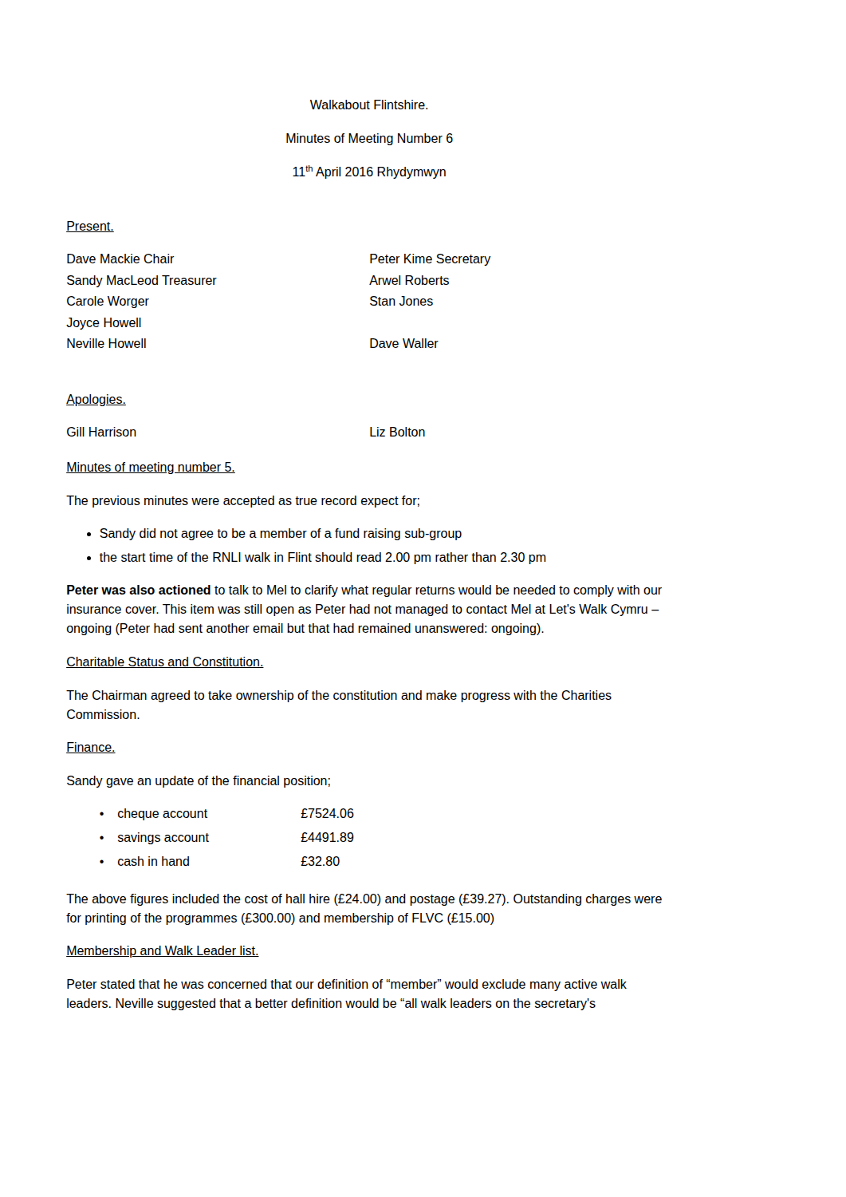Walkabout Flintshire.
Minutes of Meeting Number 6
11th April 2016 Rhydymwyn
Present.
| Dave Mackie Chair | Peter Kime Secretary |
| Sandy MacLeod Treasurer | Arwel Roberts |
| Carole Worger | Stan Jones |
| Joyce Howell | |
| Neville Howell | Dave Waller |
Apologies.
| Gill Harrison | Liz Bolton |
Minutes of meeting number 5.
The previous minutes were accepted as true record expect for;
Sandy did not agree to be a member of a fund raising sub-group
the start time of the RNLI walk in Flint should read 2.00 pm rather than 2.30 pm
Peter was also actioned to talk to Mel to clarify what regular returns would be needed to comply with our insurance cover. This item was still open as Peter had not managed to contact Mel at Let's Walk Cymru – ongoing (Peter had sent another email but that had remained unanswered: ongoing).
Charitable Status and Constitution.
The Chairman agreed to take ownership of the constitution and make progress with the Charities Commission.
Finance.
Sandy gave an update of the financial position;
| • | cheque account | £7524.06 |
| • | savings account | £4491.89 |
| • | cash in hand | £32.80 |
The above figures included the cost of hall hire (£24.00) and postage (£39.27). Outstanding charges were for printing of the programmes (£300.00) and membership of FLVC (£15.00)
Membership and Walk Leader list.
Peter stated that he was concerned that our definition of “member” would exclude many active walk leaders. Neville suggested that a better definition would be “all walk leaders on the secretary's